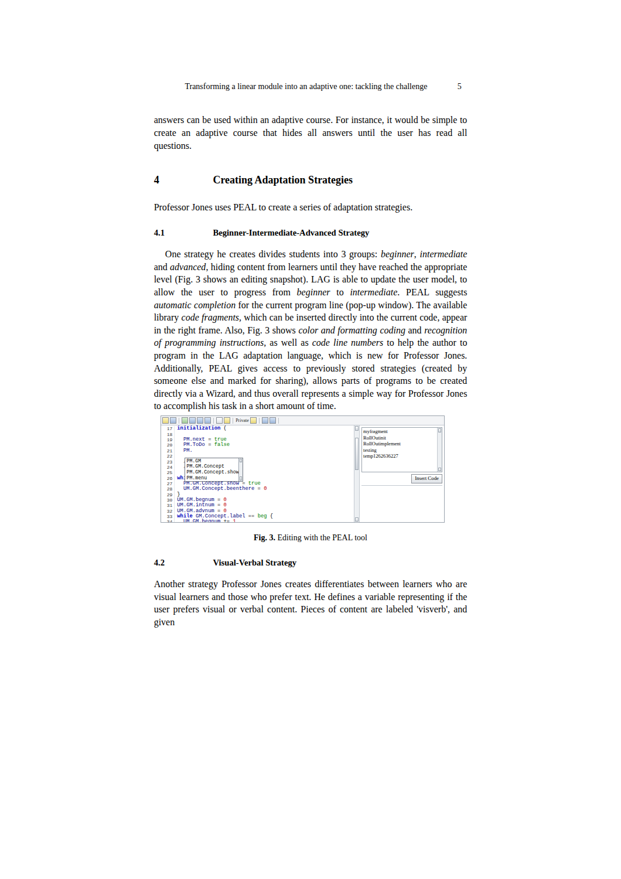Transforming a linear module into an adaptive one: tackling the challenge 5
answers can be used within an adaptive course. For instance, it would be simple to create an adaptive course that hides all answers until the user has read all questions.
4 Creating Adaptation Strategies
Professor Jones uses PEAL to create a series of adaptation strategies.
4.1 Beginner-Intermediate-Advanced Strategy
One strategy he creates divides students into 3 groups: beginner, intermediate and advanced, hiding content from learners until they have reached the appropriate level (Fig. 3 shows an editing snapshot). LAG is able to update the user model, to allow the user to progress from beginner to intermediate. PEAL suggests automatic completion for the current program line (pop-up window). The available library code fragments, which can be inserted directly into the current code, appear in the right frame. Also, Fig. 3 shows color and formatting coding and recognition of programming instructions, as well as code line numbers to help the author to program in the LAG adaptation language, which is new for Professor Jones. Additionally, PEAL gives access to previously stored strategies (created by someone else and marked for sharing), allows parts of programs to be created directly via a Wizard, and thus overall represents a simple way for Professor Jones to accomplish his task in a short amount of time.
.
Private
PM.GM
PM.GM.Concept
PM.GM.Concept.show
PM.menu
17 initialization (
18
19 PM.next = true
20 PM.ToDo = false
21 PM.
22
23 //
24 //
25
26 while true {
27 PM.GM.Concept.show = true
28 UM.GM.Concept.beenthere = 0
29}
30 UM.GM.begnum = 0
31 UM.GM.intnum = 0
32 UM.GM.advnum = 0
33 while GM.Concept.label == beg {
34 UM.GM.begnum += 1
35}
36
37 while GM.Concept.label == int {
38 PM.GM.Concept.show = false
myfragment
RollOutinit
RollOutimplement
testing
temp1262636227
Insert Code
Fig. 3. Editing with the PEAL tool
4.2 Visual-Verbal Strategy
Another strategy Professor Jones creates differentiates between learners who are visual learners and those who prefer text. He defines a variable representing if the user prefers visual or verbal content. Pieces of content are labeled 'visverb', and given